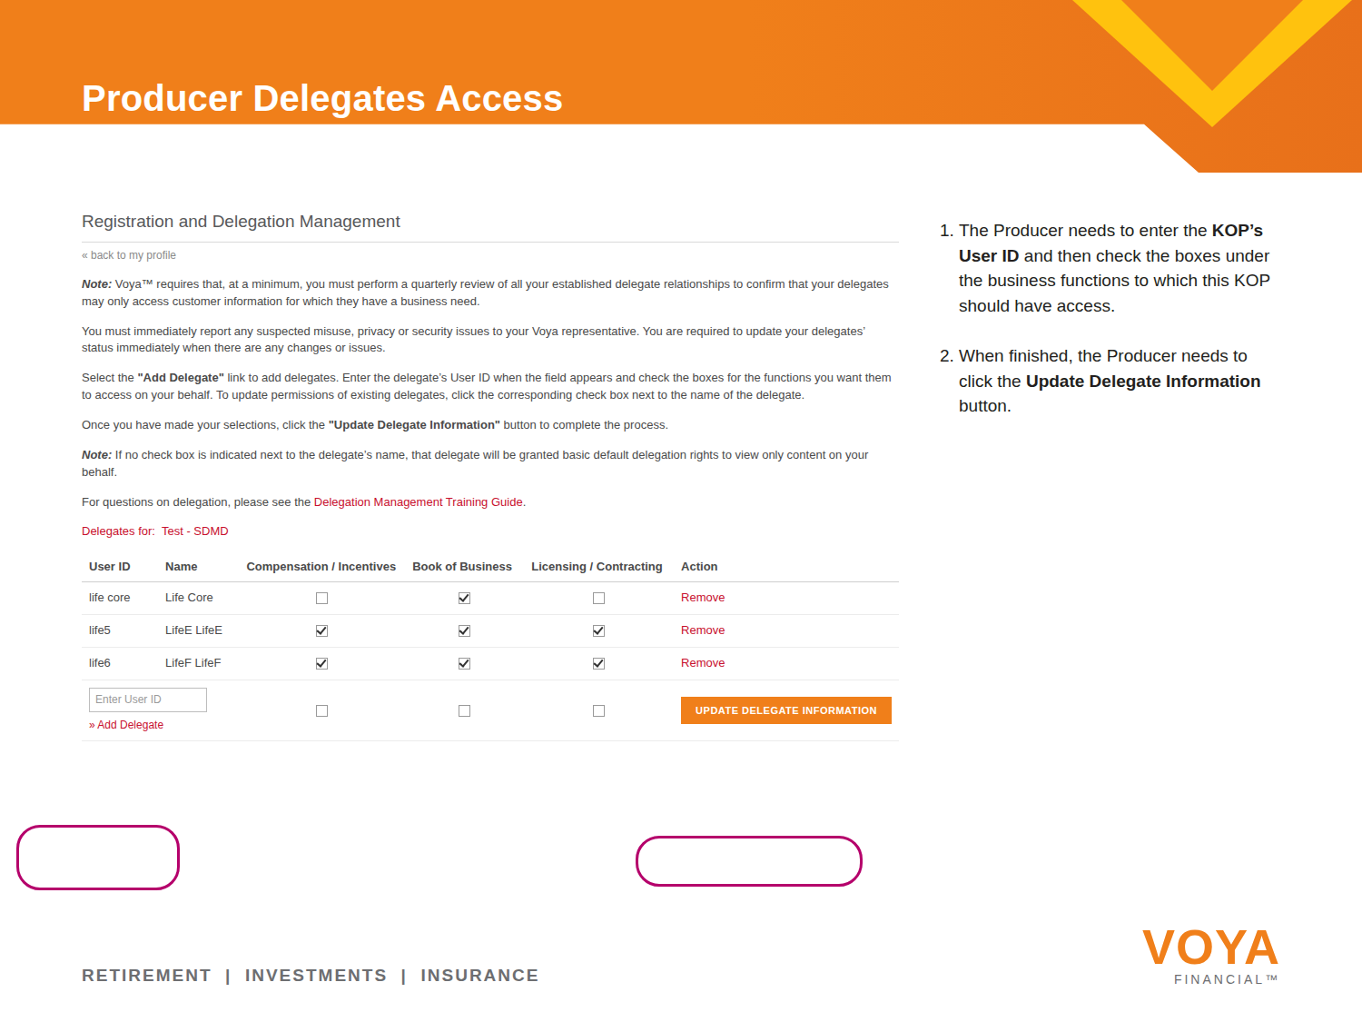Producer Delegates Access
Registration and Delegation Management
« back to my profile
Note: Voya™ requires that, at a minimum, you must perform a quarterly review of all your established delegate relationships to confirm that your delegates may only access customer information for which they have a business need.
You must immediately report any suspected misuse, privacy or security issues to your Voya representative. You are required to update your delegates’ status immediately when there are any changes or issues.
Select the "Add Delegate" link to add delegates. Enter the delegate’s User ID when the field appears and check the boxes for the functions you want them to access on your behalf. To update permissions of existing delegates, click the corresponding check box next to the name of the delegate.
Once you have made your selections, click the "Update Delegate Information" button to complete the process.
Note: If no check box is indicated next to the delegate’s name, that delegate will be granted basic default delegation rights to view only content on your behalf.
For questions on delegation, please see the Delegation Management Training Guide.
Delegates for: Test - SDMD
| User ID | Name | Compensation / Incentives | Book of Business | Licensing / Contracting | Action |
| --- | --- | --- | --- | --- | --- |
| life core | Life Core | | | | Remove |
| life5 | LifeE LifeE | | | | Remove |
| life6 | LifeF LifeF | | | | Remove |
| Enter User ID » Add Delegate | | | | Update Delegate Information |
The Producer needs to enter the KOP’s User ID and then check the boxes under the business functions to which this KOP should have access.
When finished, the Producer needs to click the Update Delegate Information button.
RETIREMENT | INVESTMENTS | INSURANCE
VOYA
FINANCIAL™